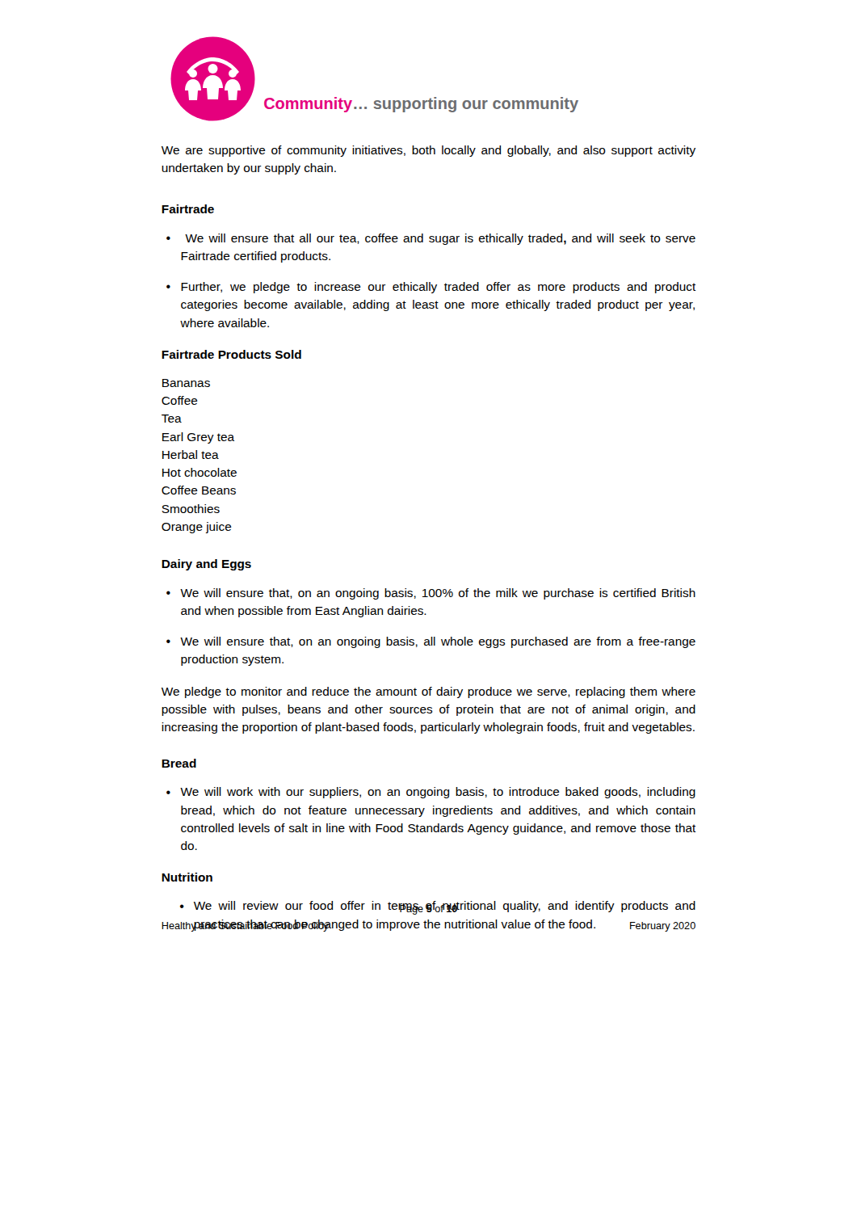Community… supporting our community
We are supportive of community initiatives, both locally and globally, and also support activity undertaken by our supply chain.
Fairtrade
We will ensure that all our tea, coffee and sugar is ethically traded, and will seek to serve Fairtrade certified products.
Further, we pledge to increase our ethically traded offer as more products and product categories become available, adding at least one more ethically traded product per year, where available.
Fairtrade Products Sold
Bananas
Coffee
Tea
Earl Grey tea
Herbal tea
Hot chocolate
Coffee Beans
Smoothies
Orange juice
Dairy and Eggs
We will ensure that, on an ongoing basis, 100% of the milk we purchase is certified British and when possible from East Anglian dairies.
We will ensure that, on an ongoing basis, all whole eggs purchased are from a free-range production system.
We pledge to monitor and reduce the amount of dairy produce we serve, replacing them where possible with pulses, beans and other sources of protein that are not of animal origin, and increasing the proportion of plant-based foods, particularly wholegrain foods, fruit and vegetables.
Bread
We will work with our suppliers, on an ongoing basis, to introduce baked goods, including bread, which do not feature unnecessary ingredients and additives, and which contain controlled levels of salt in line with Food Standards Agency guidance, and remove those that do.
Nutrition
We will review our food offer in terms of nutritional quality, and identify products and practices that can be changed to improve the nutritional value of the food.
Page 5 of 10
Healthy and Sustainable Food Policy February 2020